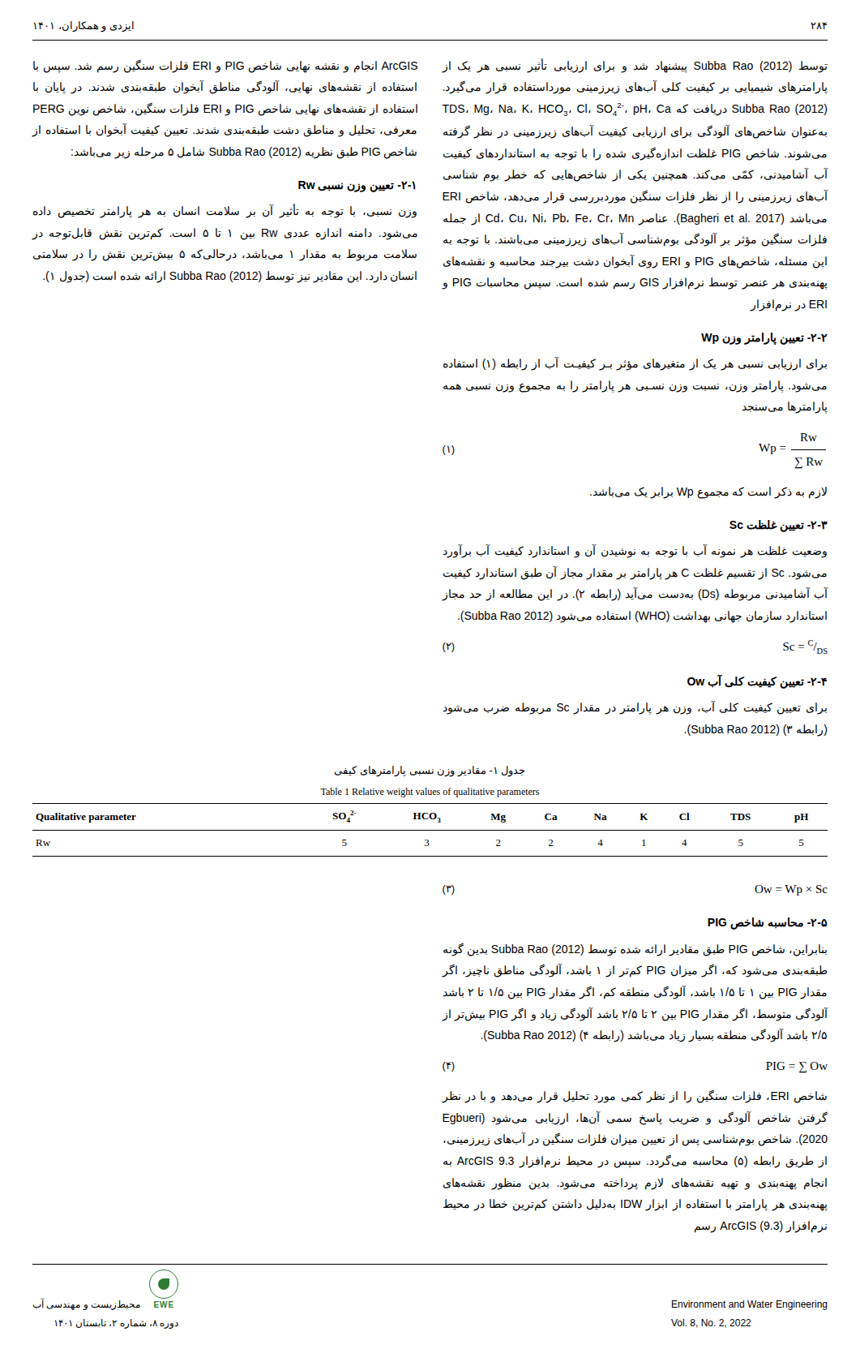۲۸۴
ایزدی و همکاران، ۱۴۰۱
توسط Subba Rao (2012) پیشنهاد شد و برای ارزیابی تأثیر نسبی هر یک از پارامترهای شیمیایی بر کیفیت کلی آب‌های زیرزمینی مورداستفاده قرار می‌گیرد. Subba Rao (2012) دریافت که TDS، Mg، Na، K، HCO3، Cl، SO42-، pH، Ca به‌عنوان شاخص‌های آلودگی برای ارزیابی کیفیت آب‌های زیرزمینی در نظر گرفته می‌شوند. شاخص PIG غلظت اندازه‌گیری شده را با توجه به استانداردهای کیفیت آب آشامیدنی، کمّی می‌کند. همچنین یکی از شاخص‌هایی که خطر بوم شناسی آب‌های زیرزمینی را از نظر فلزات سنگین موردبررسی قرار می‌دهد، شاخص ERI می‌باشد (Bagheri et al. 2017). عناصر Cd، Cu، Ni، Pb، Fe، Cr، Mn از جمله فلزات سنگین مؤثر بر آلودگی بوم‌شناسی آب‌های زیرزمینی می‌باشند. با توجه به این مسئله، شاخص‌های PIG و ERI روی آبخوان دشت بیرجند محاسبه و نقشه‌های پهنه‌بندی هر عنصر توسط نرم‌افزار GIS رسم شده است. سپس محاسبات PIG و ERI در نرم‌افزار
۲-۲- تعیین پارامتر وزن Wp
برای ارزیابی نسبی هر یک از متغیرهای مؤثر بـر کیفیـت آب از رابطه (۱) استفاده می‌شود. پارامتر وزن، نسبت وزن نسـبی هر پارامتر را به مجموع وزن نسبی همه پارامترها می‌سنجد
(۱) Wp = Rw∑ Rw
لازم به ذکر است که مجموع Wp برابر یک می‌باشد.
۲-۳- تعیین غلظت Sc
وضعیت غلظت هر نمونه آب با توجه به نوشیدن آن و استاندارد کیفیت آب برآورد می‌شود. Sc از تقسیم غلظت C هر پارامتر بر مقدار مجاز آن طبق استاندارد کیفیت آب آشامیدنی مربوطه (Ds) به‌دست می‌آید (رابطه ۲). در این مطالعه از حد مجاز استاندارد سازمان جهانی بهداشت (WHO) استفاده می‌شود (Subba Rao 2012).
(۲) Sc = C/DS
۲-۴- تعیین کیفیت کلی آب Ow
برای تعیین کیفیت کلی آب، وزن هر پارامتر در مقدار Sc مربوطه ضرب می‌شود (رابطه ۳) (Subba Rao 2012).
ArcGIS انجام و نقشه نهایی شاخص PIG و ERI فلزات سنگین رسم شد. سپس با استفاده از نقشه‌های نهایی، آلودگی مناطق آبخوان طبقه‌بندی شدند. در پایان با استفاده از نقشه‌های نهایی شاخص PIG و ERI فلزات سنگین، شاخص نوین PERG معرفی، تحلیل و مناطق دشت طبقه‌بندی شدند. تعیین کیفیت آبخوان با استفاده از شاخص PIG طبق نظریه Subba Rao (2012) شامل ۵ مرحله زیر می‌باشد:
۲-۱- تعیین وزن نسبی Rw
وزن نسبی، با توجه به تأثیر آن بر سلامت انسان به هر پارامتر تخصیص داده می‌شود. دامنه اندازه عددی Rw بین ۱ تا ۵ است. کم‌ترین نقش قابل‌توجه در سلامت مربوط به مقدار ۱ می‌باشد، درحالی‌که ۵ بیش‌ترین نقش را در سلامتی انسان دارد. این مقادیر نیز توسط Subba Rao (2012) ارائه شده است (جدول ۱).
جدول ۱- مقادیر وزن نسبی پارامترهای کیفی
Table 1 Relative weight values of qualitative parameters
| Qualitative parameter | SO 4 2- | HCO 3 | Mg | Ca | Na | K | Cl | TDS | pH |
| --- | --- | --- | --- | --- | --- | --- | --- | --- | --- |
| Rw | 5 | 3 | 2 | 2 | 4 | 1 | 4 | 5 | 5 |
(۳) Ow = Wp × Sc
۲-۵- محاسبه شاخص PIG
بنابراین، شاخص PIG طبق مقادیر ارائه شده توسط Subba Rao (2012) بدین گونه طبقه‌بندی می‌شود که، اگر میزان PIG کم‌تر از ۱ باشد، آلودگی مناطق ناچیز، اگر مقدار PIG بین ۱ تا ۱/۵ باشد، آلودگی منطقه کم، اگر مقدار PIG بین ۱/۵ تا ۲ باشد آلودگی متوسط، اگر مقدار PIG بین ۲ تا ۲/۵ باشد آلودگی زیاد و اگر PIG بیش‌تر از ۲/۵ باشد آلودگی منطقه بسیار زیاد می‌باشد (رابطه ۴) (Subba Rao 2012).
(۴) PIG = ∑ Ow
شاخص ERI، فلزات سنگین را از نظر کمی مورد تحلیل قرار می‌دهد و با در نظر گرفتن شاخص آلودگی و ضریب پاسخ سمی آن‌ها، ارزیابی می‌شود (Egbueri 2020). شاخص بوم‌شناسی پس از تعیین میزان فلزات سنگین در آب‌های زیرزمینی، از طریق رابطه (۵) محاسبه می‌گردد. سپس در محیط نرم‌افزار ArcGIS 9.3 به انجام پهنه‌بندی و تهیه نقشه‌های لازم پرداخته می‌شود. بدین منظور نقشه‌های پهنه‌بندی هر پارامتر با استفاده از ابزار IDW به‌دلیل داشتن کم‌ترین خطا در محیط نرم‌افزار ArcGIS (9.3) رسم
Environment and Water Engineering
Vol. 8, No. 2, 2022
EWE محیط‌زیست و مهندسی آب
دوره ۸، شماره ۲، تابستان ۱۴۰۱